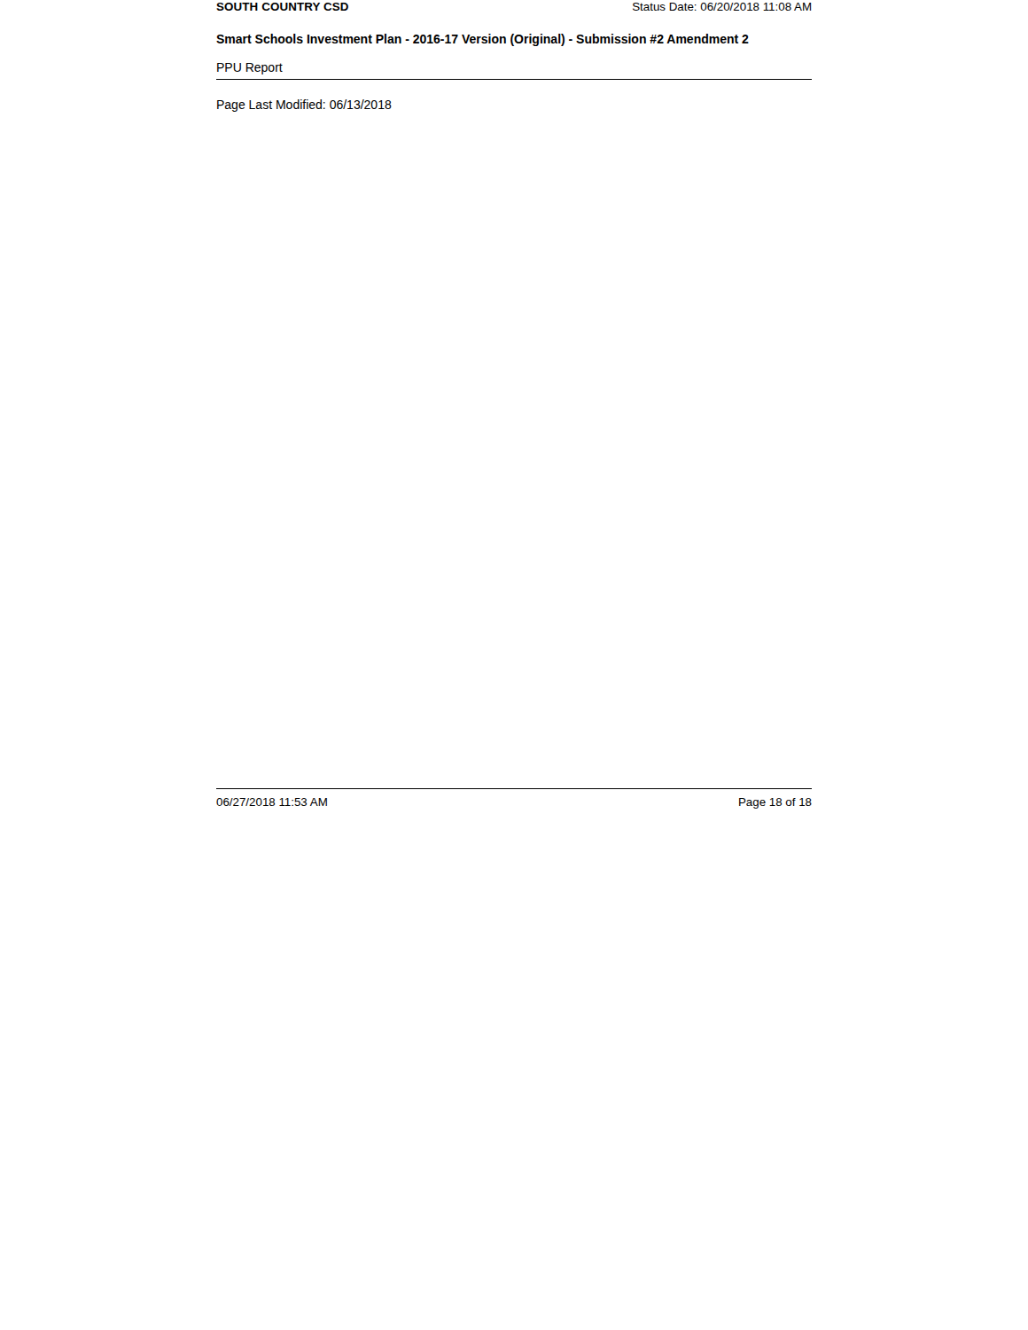SOUTH COUNTRY CSD Status Date: 06/20/2018 11:08 AM
Smart Schools Investment Plan - 2016-17 Version (Original) - Submission #2 Amendment 2
PPU Report
Page Last Modified: 06/13/2018
06/27/2018 11:53 AM Page 18 of 18